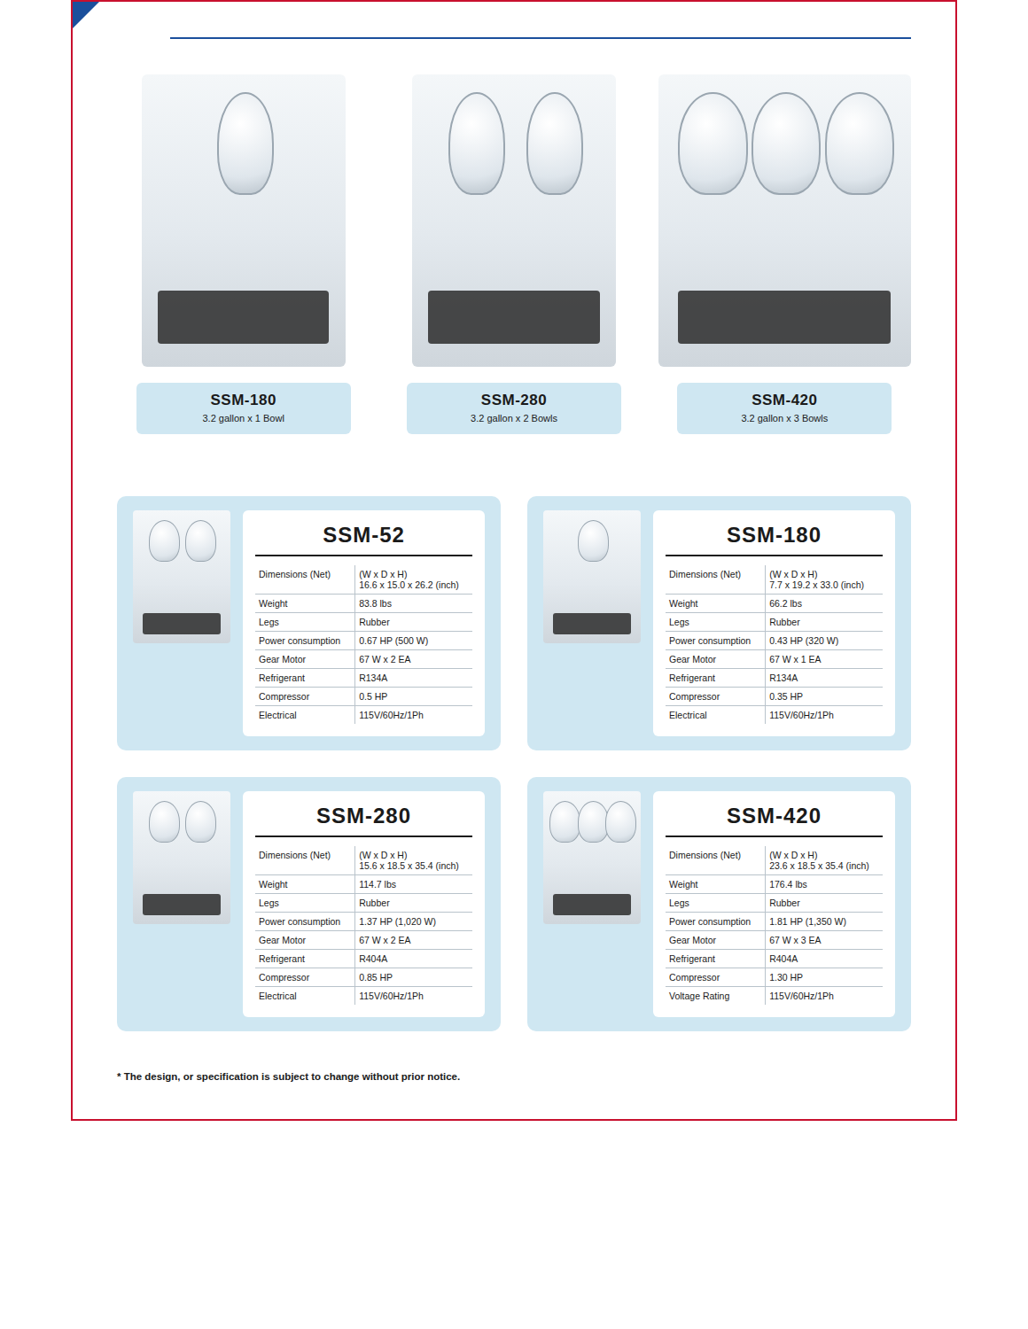SSM-180
3.2 gallon x 1 Bowl
SSM-280
3.2 gallon x 2 Bowls
SSM-420
3.2 gallon x 3 Bowls
SSM-52
| Dimensions (Net) | (W x D x H) 16.6 x 15.0 x 26.2 (inch) |
| Weight | 83.8 lbs |
| Legs | Rubber |
| Power consumption | 0.67 HP (500 W) |
| Gear Motor | 67 W x 2 EA |
| Refrigerant | R134A |
| Compressor | 0.5 HP |
| Electrical | 115V/60Hz/1Ph |
SSM-180
| Dimensions (Net) | (W x D x H) 7.7 x 19.2 x 33.0 (inch) |
| Weight | 66.2 lbs |
| Legs | Rubber |
| Power consumption | 0.43 HP (320 W) |
| Gear Motor | 67 W x 1 EA |
| Refrigerant | R134A |
| Compressor | 0.35 HP |
| Electrical | 115V/60Hz/1Ph |
SSM-280
| Dimensions (Net) | (W x D x H) 15.6 x 18.5 x 35.4 (inch) |
| Weight | 114.7 lbs |
| Legs | Rubber |
| Power consumption | 1.37 HP (1,020 W) |
| Gear Motor | 67 W x 2 EA |
| Refrigerant | R404A |
| Compressor | 0.85 HP |
| Electrical | 115V/60Hz/1Ph |
SSM-420
| Dimensions (Net) | (W x D x H) 23.6 x 18.5 x 35.4 (inch) |
| Weight | 176.4 lbs |
| Legs | Rubber |
| Power consumption | 1.81 HP (1,350 W) |
| Gear Motor | 67 W x 3 EA |
| Refrigerant | R404A |
| Compressor | 1.30 HP |
| Voltage Rating | 115V/60Hz/1Ph |
* The design, or specification is subject to change without prior notice.